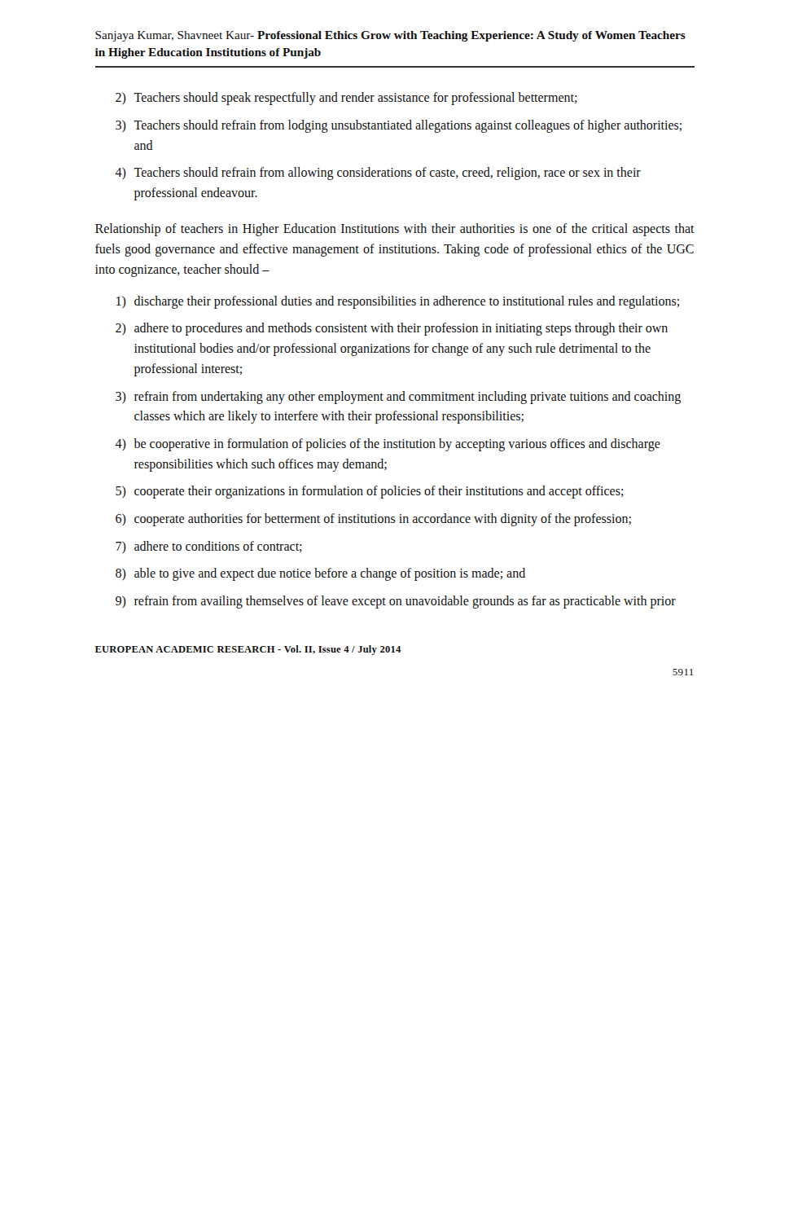Sanjaya Kumar, Shavneet Kaur- Professional Ethics Grow with Teaching Experience: A Study of Women Teachers in Higher Education Institutions of Punjab
Teachers should speak respectfully and render assistance for professional betterment;
Teachers should refrain from lodging unsubstantiated allegations against colleagues of higher authorities; and
Teachers should refrain from allowing considerations of caste, creed, religion, race or sex in their professional endeavour.
Relationship of teachers in Higher Education Institutions with their authorities is one of the critical aspects that fuels good governance and effective management of institutions. Taking code of professional ethics of the UGC into cognizance, teacher should –
discharge their professional duties and responsibilities in adherence to institutional rules and regulations;
adhere to procedures and methods consistent with their profession in initiating steps through their own institutional bodies and/or professional organizations for change of any such rule detrimental to the professional interest;
refrain from undertaking any other employment and commitment including private tuitions and coaching classes which are likely to interfere with their professional responsibilities;
be cooperative in formulation of policies of the institution by accepting various offices and discharge responsibilities which such offices may demand;
cooperate their organizations in formulation of policies of their institutions and accept offices;
cooperate authorities for betterment of institutions in accordance with dignity of the profession;
adhere to conditions of contract;
able to give and expect due notice before a change of position is made; and
refrain from availing themselves of leave except on unavoidable grounds as far as practicable with prior
EUROPEAN ACADEMIC RESEARCH - Vol. II, Issue 4 / July 2014
5911